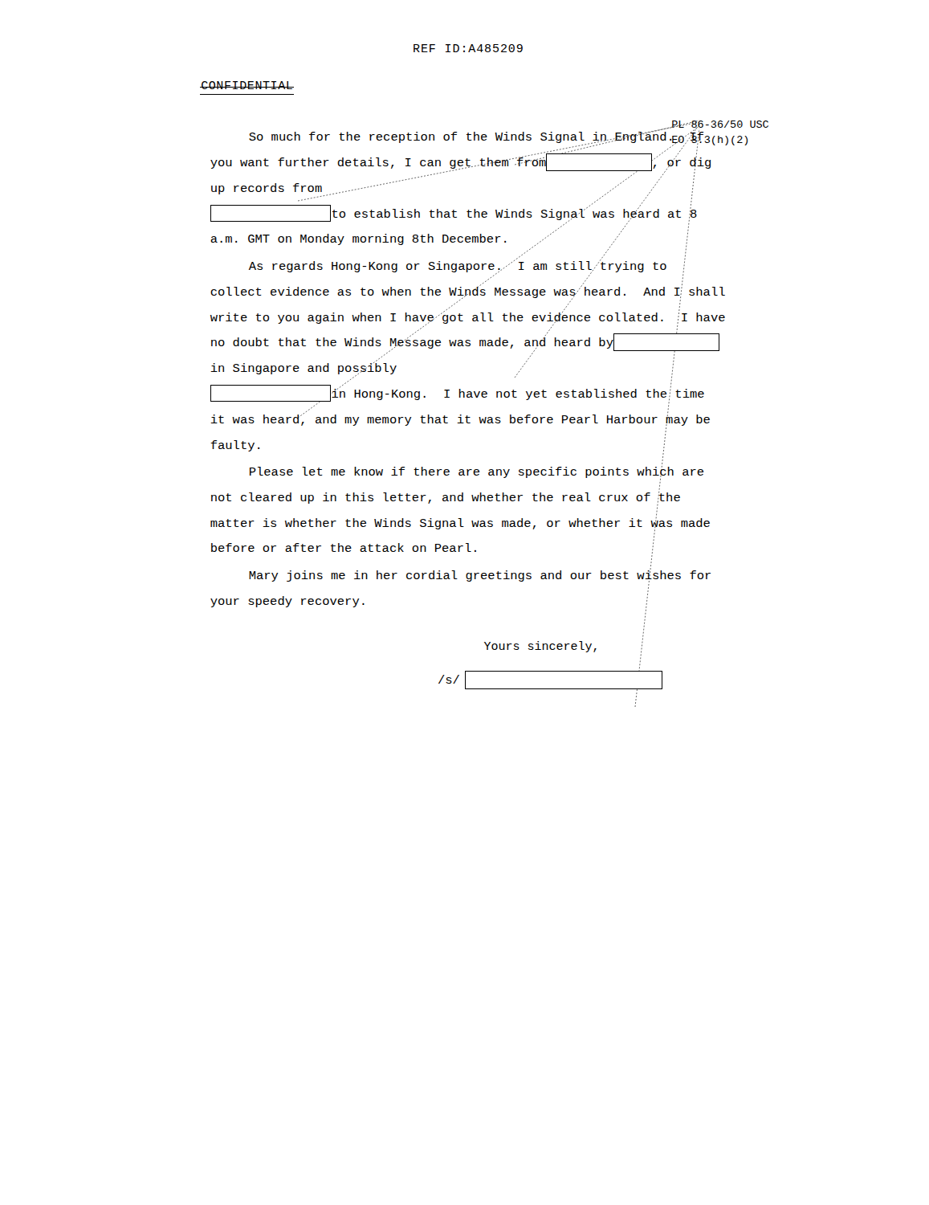REF ID:A485209
CONFIDENTIAL
PL 86-36/50 USC
EO 3.3(h)(2)
So much for the reception of the Winds Signal in England. If you want further details, I can get them from , or dig up records from to establish that the Winds Signal was heard at 8 a.m. GMT on Monday morning 8th December.
As regards Hong-Kong or Singapore. I am still trying to collect evidence as to when the Winds Message was heard. And I shall write to you again when I have got all the evidence collated. I have no doubt that the Winds Message was made, and heard by in Singapore and possibly in Hong-Kong. I have not yet established the time it was heard, and my memory that it was before Pearl Harbour may be faulty.
Please let me know if there are any specific points which are not cleared up in this letter, and whether the real crux of the matter is whether the Winds Signal was made, or whether it was made before or after the attack on Pearl.
Mary joins me in her cordial greetings and our best wishes for your speedy recovery.
Yours sincerely,
/s/